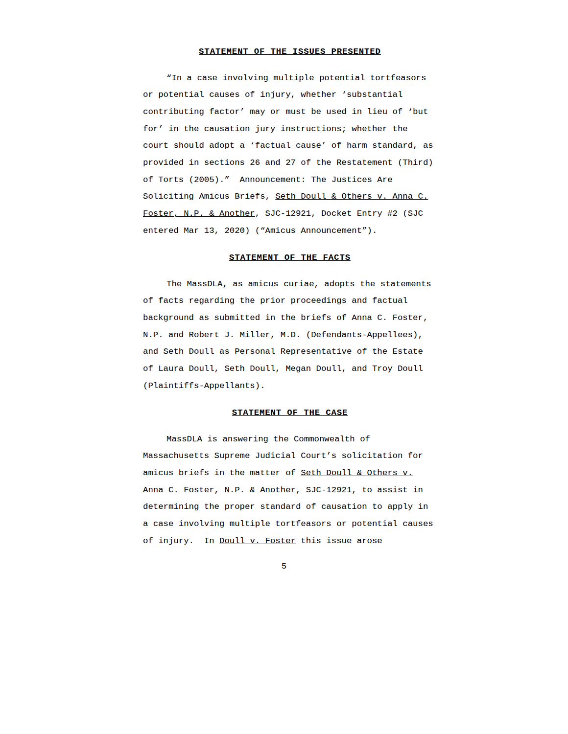STATEMENT OF THE ISSUES PRESENTED
“In a case involving multiple potential tortfeasors or potential causes of injury, whether ‘substantial contributing factor’ may or must be used in lieu of ‘but for’ in the causation jury instructions; whether the court should adopt a ‘factual cause’ of harm standard, as provided in sections 26 and 27 of the Restatement (Third) of Torts (2005).” Announcement: The Justices Are Soliciting Amicus Briefs, Seth Doull & Others v. Anna C. Foster, N.P. & Another, SJC-12921, Docket Entry #2 (SJC entered Mar 13, 2020) (“Amicus Announcement”).
STATEMENT OF THE FACTS
The MassDLA, as amicus curiae, adopts the statements of facts regarding the prior proceedings and factual background as submitted in the briefs of Anna C. Foster, N.P. and Robert J. Miller, M.D. (Defendants-Appellees), and Seth Doull as Personal Representative of the Estate of Laura Doull, Seth Doull, Megan Doull, and Troy Doull (Plaintiffs-Appellants).
STATEMENT OF THE CASE
MassDLA is answering the Commonwealth of Massachusetts Supreme Judicial Court’s solicitation for amicus briefs in the matter of Seth Doull & Others v. Anna C. Foster, N.P. & Another, SJC-12921, to assist in determining the proper standard of causation to apply in a case involving multiple tortfeasors or potential causes of injury. In Doull v. Foster this issue arose
5